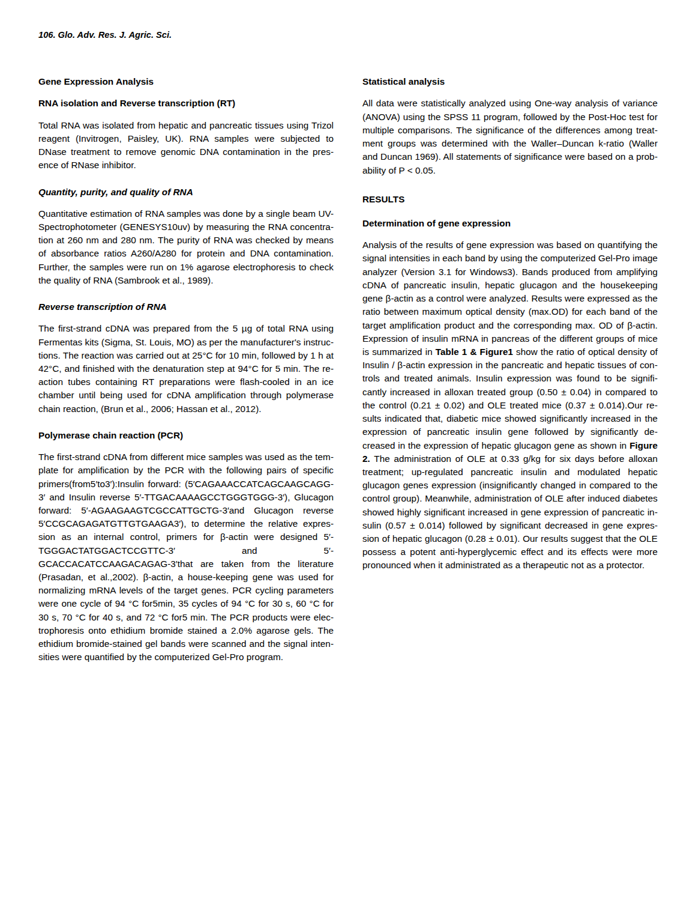106. Glo. Adv. Res. J. Agric. Sci.
Gene Expression Analysis
RNA isolation and Reverse transcription (RT)
Total RNA was isolated from hepatic and pancreatic tissues using Trizol reagent (Invitrogen, Paisley, UK). RNA samples were subjected to DNase treatment to remove genomic DNA contamination in the presence of RNase inhibitor.
Quantity, purity, and quality of RNA
Quantitative estimation of RNA samples was done by a single beam UV-Spectrophotometer (GENESYS10uv) by measuring the RNA concentration at 260 nm and 280 nm. The purity of RNA was checked by means of absorbance ratios A260/A280 for protein and DNA contamination. Further, the samples were run on 1% agarose electrophoresis to check the quality of RNA (Sambrook et al., 1989).
Reverse transcription of RNA
The first-strand cDNA was prepared from the 5 µg of total RNA using Fermentas kits (Sigma, St. Louis, MO) as per the manufacturer's instructions. The reaction was carried out at 25°C for 10 min, followed by 1 h at 42°C, and finished with the denaturation step at 94°C for 5 min. The reaction tubes containing RT preparations were flash-cooled in an ice chamber until being used for cDNA amplification through polymerase chain reaction, (Brun et al., 2006; Hassan et al., 2012).
Polymerase chain reaction (PCR)
The first-strand cDNA from different mice samples was used as the template for amplification by the PCR with the following pairs of specific primers(from5′to3′):Insulin forward: (5′CAGAAACCATCAGCAAGCAGG-3′ and Insulin reverse 5′-TTGACAAAAGCCTGGGTGGG-3′), Glucagon forward: 5′-AGAAGAAGTCGCCATTGCTG-3′and Glucagon reverse 5′CCGCAGAGATGTTGTGAAGA3′), to determine the relative expression as an internal control, primers for β-actin were designed 5′-TGGGACTATGGACTCCGTTC-3′ and 5′-GCACCACATCCAAGACAGAG-3′that are taken from the literature (Prasadan, et al.,2002). β-actin, a house-keeping gene was used for normalizing mRNA levels of the target genes. PCR cycling parameters were one cycle of 94 °C for5min, 35 cycles of 94 °C for 30 s, 60 °C for 30 s, 70 °C for 40 s, and 72 °C for5 min. The PCR products were electrophoresis onto ethidium bromide stained a 2.0% agarose gels. The ethidium bromide-stained gel bands were scanned and the signal intensities were quantified by the computerized Gel-Pro program.
Statistical analysis
All data were statistically analyzed using One-way analysis of variance (ANOVA) using the SPSS 11 program, followed by the Post-Hoc test for multiple comparisons. The significance of the differences among treatment groups was determined with the Waller–Duncan k-ratio (Waller and Duncan 1969). All statements of significance were based on a probability of P < 0.05.
RESULTS
Determination of gene expression
Analysis of the results of gene expression was based on quantifying the signal intensities in each band by using the computerized Gel-Pro image analyzer (Version 3.1 for Windows3). Bands produced from amplifying cDNA of pancreatic insulin, hepatic glucagon and the housekeeping gene β-actin as a control were analyzed. Results were expressed as the ratio between maximum optical density (max.OD) for each band of the target amplification product and the corresponding max. OD of β-actin. Expression of insulin mRNA in pancreas of the different groups of mice is summarized in Table 1 & Figure1 show the ratio of optical density of Insulin / β-actin expression in the pancreatic and hepatic tissues of controls and treated animals. Insulin expression was found to be significantly increased in alloxan treated group (0.50 ± 0.04) in compared to the control (0.21 ± 0.02) and OLE treated mice (0.37 ± 0.014).Our results indicated that, diabetic mice showed significantly increased in the expression of pancreatic insulin gene followed by significantly decreased in the expression of hepatic glucagon gene as shown in Figure 2. The administration of OLE at 0.33 g/kg for six days before alloxan treatment; up-regulated pancreatic insulin and modulated hepatic glucagon genes expression (insignificantly changed in compared to the control group). Meanwhile, administration of OLE after induced diabetes showed highly significant increased in gene expression of pancreatic insulin (0.57 ± 0.014) followed by significant decreased in gene expression of hepatic glucagon (0.28 ± 0.01). Our results suggest that the OLE possess a potent anti-hyperglycemic effect and its effects were more pronounced when it administrated as a therapeutic not as a protector.